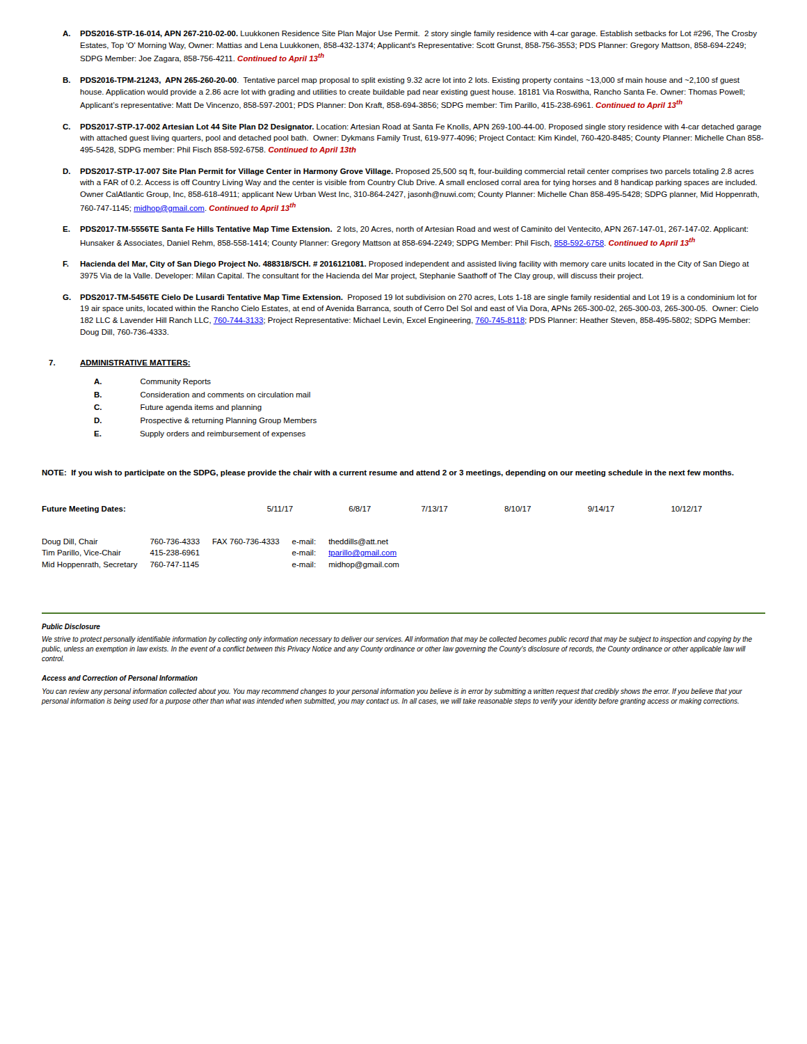A.
PDS2016-STP-16-014, APN 267-210-02-00. Luukkonen Residence Site Plan Major Use Permit. 2 story single family residence with 4-car garage. Establish setbacks for Lot #296, The Crosby Estates, Top 'O' Morning Way, Owner: Mattias and Lena Luukkonen, 858-432-1374; Applicant's Representative: Scott Grunst, 858-756-3553; PDS Planner: Gregory Mattson, 858-694-2249; SDPG Member: Joe Zagara, 858-756-4211. Continued to April 13th
B.
PDS2016-TPM-21243, APN 265-260-20-00. Tentative parcel map proposal to split existing 9.32 acre lot into 2 lots. Existing property contains ~13,000 sf main house and ~2,100 sf guest house. Application would provide a 2.86 acre lot with grading and utilities to create buildable pad near existing guest house. 18181 Via Roswitha, Rancho Santa Fe. Owner: Thomas Powell; Applicant’s representative: Matt De Vincenzo, 858-597-2001; PDS Planner: Don Kraft, 858-694-3856; SDPG member: Tim Parillo, 415-238-6961. Continued to April 13th
C.
PDS2017-STP-17-002 Artesian Lot 44 Site Plan D2 Designator. Location: Artesian Road at Santa Fe Knolls, APN 269-100-44-00. Proposed single story residence with 4-car detached garage with attached guest living quarters, pool and detached pool bath. Owner: Dykmans Family Trust, 619-977-4096; Project Contact: Kim Kindel, 760-420-8485; County Planner: Michelle Chan 858-495-5428, SDPG member: Phil Fisch 858-592-6758. Continued to April 13th
D.
PDS2017-STP-17-007 Site Plan Permit for Village Center in Harmony Grove Village. Proposed 25,500 sq ft, four-building commercial retail center comprises two parcels totaling 2.8 acres with a FAR of 0.2. Access is off Country Living Way and the center is visible from Country Club Drive. A small enclosed corral area for tying horses and 8 handicap parking spaces are included. Owner CalAtlantic Group, Inc, 858-618-4911; applicant New Urban West Inc, 310-864-2427, jasonh@nuwi.com; County Planner: Michelle Chan 858-495-5428; SDPG planner, Mid Hoppenrath, 760-747-1145; midhop@gmail.com. Continued to April 13th
E.
PDS2017-TM-5556TE Santa Fe Hills Tentative Map Time Extension. 2 lots, 20 Acres, north of Artesian Road and west of Caminito del Ventecito, APN 267-147-01, 267-147-02. Applicant: Hunsaker & Associates, Daniel Rehm, 858-558-1414; County Planner: Gregory Mattson at 858-694-2249; SDPG Member: Phil Fisch, 858-592-6758. Continued to April 13th
F.
Hacienda del Mar, City of San Diego Project No. 488318/SCH. # 2016121081. Proposed independent and assisted living facility with memory care units located in the City of San Diego at 3975 Via de la Valle. Developer: Milan Capital. The consultant for the Hacienda del Mar project, Stephanie Saathoff of The Clay group, will discuss their project.
G.
PDS2017-TM-5456TE Cielo De Lusardi Tentative Map Time Extension. Proposed 19 lot subdivision on 270 acres, Lots 1-18 are single family residential and Lot 19 is a condominium lot for 19 air space units, located within the Rancho Cielo Estates, at end of Avenida Barranca, south of Cerro Del Sol and east of Via Dora, APNs 265-300-02, 265-300-03, 265-300-05. Owner: Cielo 182 LLC & Lavender Hill Ranch LLC, 760-744-3133; Project Representative: Michael Levin, Excel Engineering, 760-745-8118; PDS Planner: Heather Steven, 858-495-5802; SDPG Member: Doug Dill, 760-736-4333.
7.
ADMINISTRATIVE MATTERS:
A.
Community Reports
B.
Consideration and comments on circulation mail
C.
Future agenda items and planning
D.
Prospective & returning Planning Group Members
E.
Supply orders and reimbursement of expenses
NOTE: If you wish to participate on the SDPG, please provide the chair with a current resume and attend 2 or 3 meetings, depending on our meeting schedule in the next few months.
| Future Meeting Dates: | 5/11/17 | 6/8/17 | 7/13/17 | 8/10/17 | 9/14/17 | 10/12/17 |
| Doug Dill, Chair | 760-736-4333 | FAX 760-736-4333 | e-mail: | theddills@att.net |
| Tim Parillo, Vice-Chair | 415-238-6961 | | e-mail: | tparillo@gmail.com |
| Mid Hoppenrath, Secretary | 760-747-1145 | | e-mail: | midhop@gmail.com |
Public Disclosure
We strive to protect personally identifiable information by collecting only information necessary to deliver our services. All information that may be collected becomes public record that may be subject to inspection and copying by the public, unless an exemption in law exists. In the event of a conflict between this Privacy Notice and any County ordinance or other law governing the County's disclosure of records, the County ordinance or other applicable law will control.
Access and Correction of Personal Information
You can review any personal information collected about you. You may recommend changes to your personal information you believe is in error by submitting a written request that credibly shows the error. If you believe that your personal information is being used for a purpose other than what was intended when submitted, you may contact us. In all cases, we will take reasonable steps to verify your identity before granting access or making corrections.